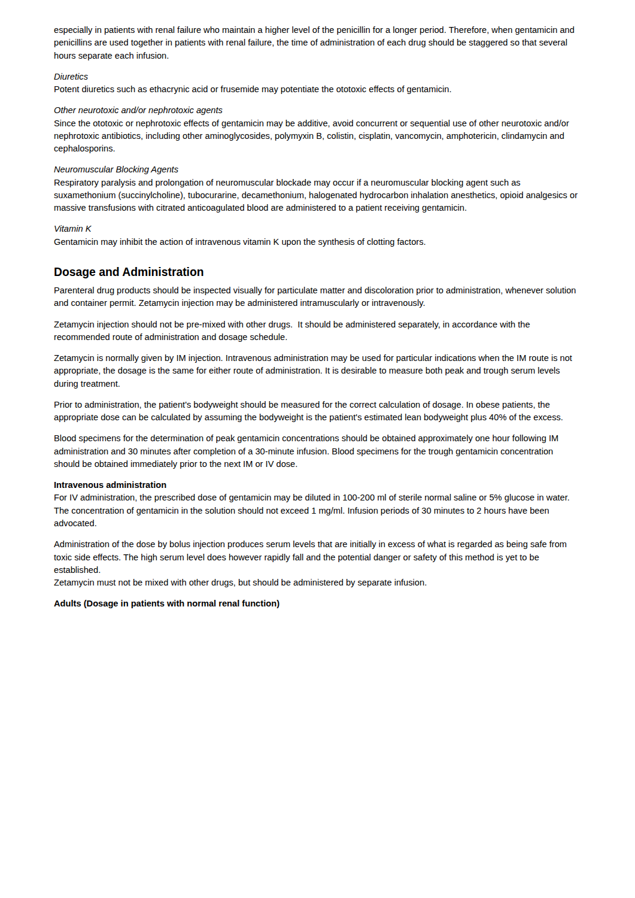especially in patients with renal failure who maintain a higher level of the penicillin for a longer period. Therefore, when gentamicin and penicillins are used together in patients with renal failure, the time of administration of each drug should be staggered so that several hours separate each infusion.
Diuretics
Potent diuretics such as ethacrynic acid or frusemide may potentiate the ototoxic effects of gentamicin.
Other neurotoxic and/or nephrotoxic agents
Since the ototoxic or nephrotoxic effects of gentamicin may be additive, avoid concurrent or sequential use of other neurotoxic and/or nephrotoxic antibiotics, including other aminoglycosides, polymyxin B, colistin, cisplatin, vancomycin, amphotericin, clindamycin and cephalosporins.
Neuromuscular Blocking Agents
Respiratory paralysis and prolongation of neuromuscular blockade may occur if a neuromuscular blocking agent such as suxamethonium (succinylcholine), tubocurarine, decamethonium, halogenated hydrocarbon inhalation anesthetics, opioid analgesics or massive transfusions with citrated anticoagulated blood are administered to a patient receiving gentamicin.
Vitamin K
Gentamicin may inhibit the action of intravenous vitamin K upon the synthesis of clotting factors.
Dosage and Administration
Parenteral drug products should be inspected visually for particulate matter and discoloration prior to administration, whenever solution and container permit. Zetamycin injection may be administered intramuscularly or intravenously.
Zetamycin injection should not be pre-mixed with other drugs. It should be administered separately, in accordance with the recommended route of administration and dosage schedule.
Zetamycin is normally given by IM injection. Intravenous administration may be used for particular indications when the IM route is not appropriate, the dosage is the same for either route of administration. It is desirable to measure both peak and trough serum levels during treatment.
Prior to administration, the patient's bodyweight should be measured for the correct calculation of dosage. In obese patients, the appropriate dose can be calculated by assuming the bodyweight is the patient's estimated lean bodyweight plus 40% of the excess.
Blood specimens for the determination of peak gentamicin concentrations should be obtained approximately one hour following IM administration and 30 minutes after completion of a 30-minute infusion. Blood specimens for the trough gentamicin concentration should be obtained immediately prior to the next IM or IV dose.
Intravenous administration
For IV administration, the prescribed dose of gentamicin may be diluted in 100-200 ml of sterile normal saline or 5% glucose in water. The concentration of gentamicin in the solution should not exceed 1 mg/ml. Infusion periods of 30 minutes to 2 hours have been advocated.
Administration of the dose by bolus injection produces serum levels that are initially in excess of what is regarded as being safe from toxic side effects. The high serum level does however rapidly fall and the potential danger or safety of this method is yet to be established.
Zetamycin must not be mixed with other drugs, but should be administered by separate infusion.
Adults (Dosage in patients with normal renal function)